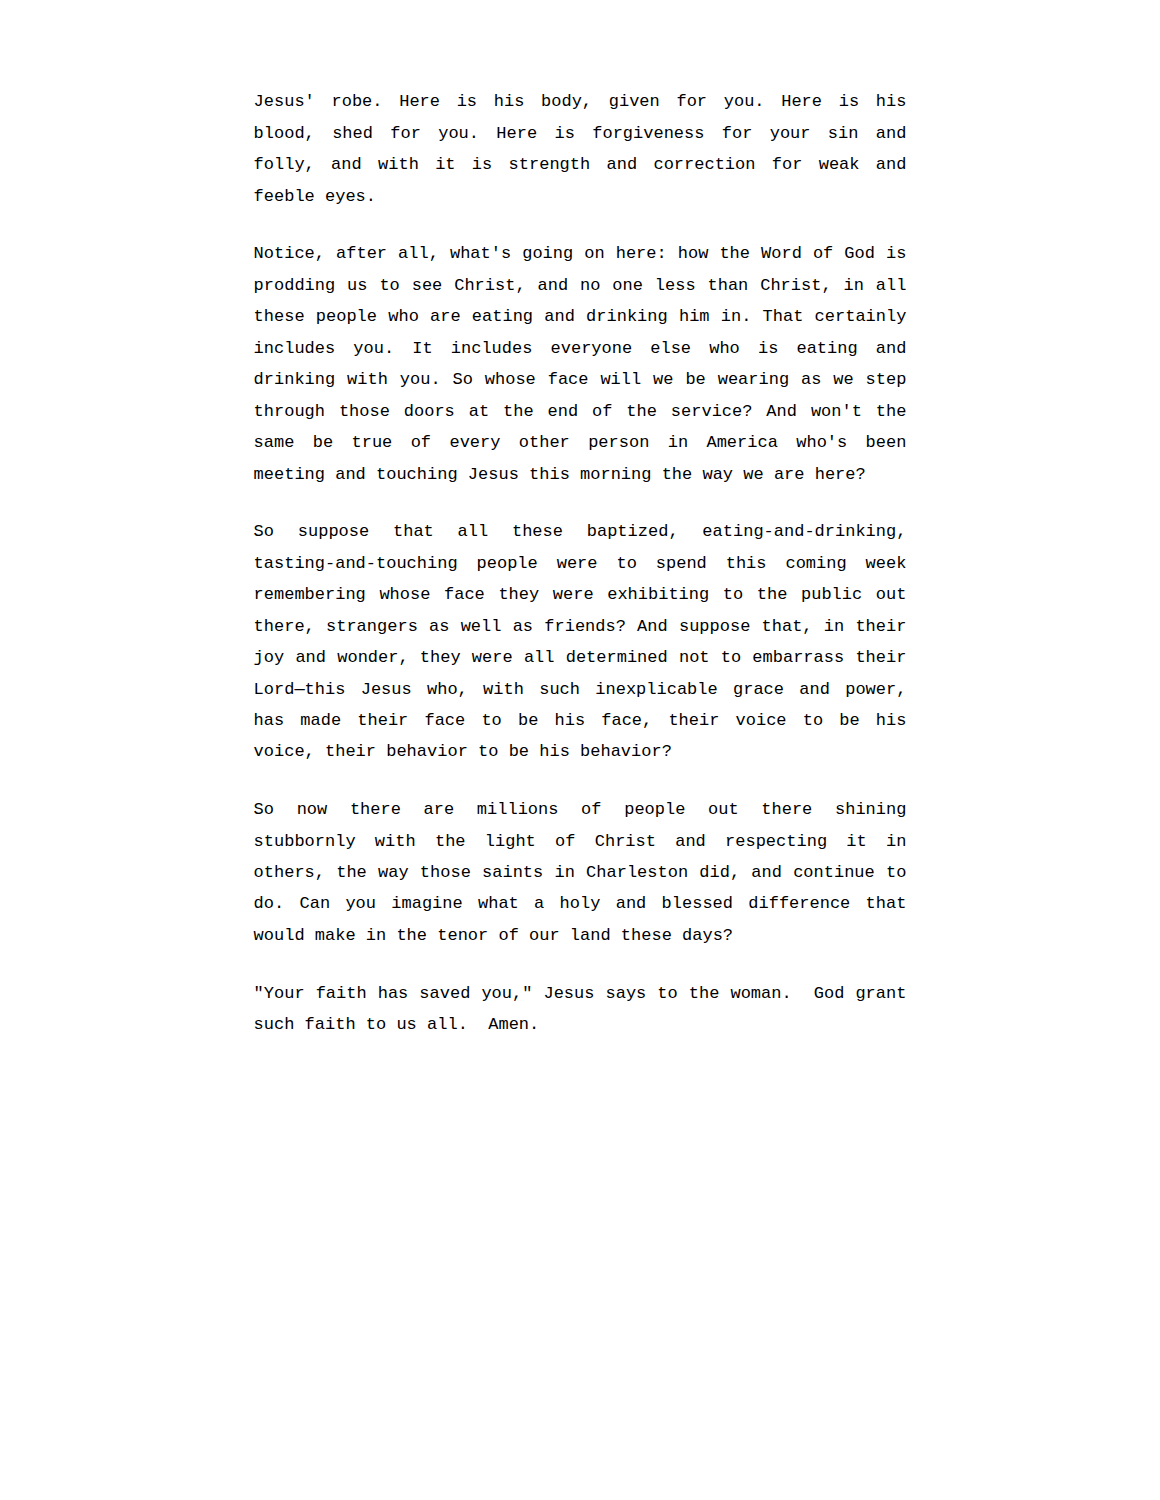Jesus' robe. Here is his body, given for you. Here is his blood, shed for you. Here is forgiveness for your sin and folly, and with it is strength and correction for weak and feeble eyes.
Notice, after all, what's going on here: how the Word of God is prodding us to see Christ, and no one less than Christ, in all these people who are eating and drinking him in. That certainly includes you. It includes everyone else who is eating and drinking with you. So whose face will we be wearing as we step through those doors at the end of the service? And won't the same be true of every other person in America who's been meeting and touching Jesus this morning the way we are here?
So suppose that all these baptized, eating-and-drinking, tasting-and-touching people were to spend this coming week remembering whose face they were exhibiting to the public out there, strangers as well as friends? And suppose that, in their joy and wonder, they were all determined not to embarrass their Lord—this Jesus who, with such inexplicable grace and power, has made their face to be his face, their voice to be his voice, their behavior to be his behavior?
So now there are millions of people out there shining stubbornly with the light of Christ and respecting it in others, the way those saints in Charleston did, and continue to do. Can you imagine what a holy and blessed difference that would make in the tenor of our land these days?
"Your faith has saved you," Jesus says to the woman. God grant such faith to us all. Amen.